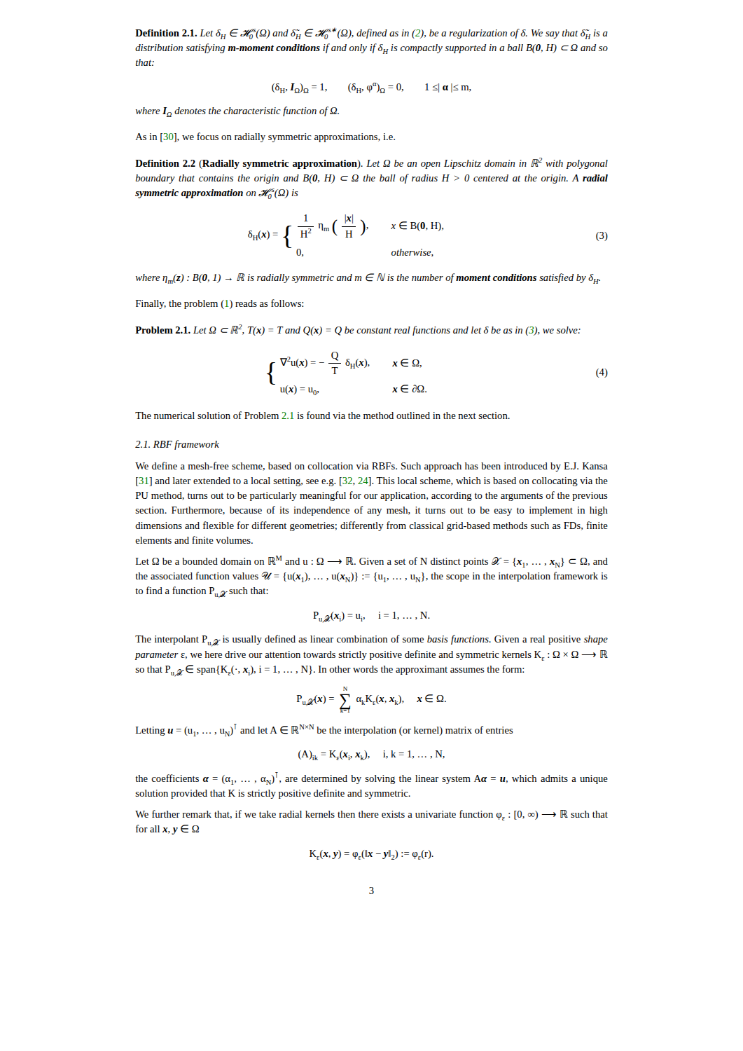Definition 2.1. Let δH ∈ 𝓗0s(Ω) and δ̃H ∈ 𝓗0s∗(Ω), defined as in (2), be a regularization of δ. We say that δ̃H is a distribution satisfying m-moment conditions if and only if δH is compactly supported in a ball B(0, H) ⊂ Ω and so that:
(δH, IΩ)Ω = 1, (δH, φα)Ω = 0, 1 ≤| α |≤ m,
where IΩ denotes the characteristic function of Ω.
As in [30], we focus on radially symmetric approximations, i.e.
Definition 2.2 (Radially symmetric approximation). Let Ω be an open Lipschitz domain in ℝ2 with polygonal boundary that contains the origin and B(0, H) ⊂ Ω the ball of radius H > 0 centered at the origin. A radial symmetric approximation on 𝓗0s(Ω) is
δH(x) = { 1 H2 ηm ( |x|H ), x ∈ B(0, H), 0, otherwise,
(3)
where ηm(z) : B(0, 1) → ℝ is radially symmetric and m ∈ ℕ is the number of moment conditions satisfied by δH.
Finally, the problem (1) reads as follows:
Problem 2.1. Let Ω ⊂ ℝ2, T(x) = T and Q(x) = Q be constant real functions and let δ be as in (3), we solve:
{ ∇2u(x) = − QT δH(x), x ∈ Ω, u(x) = u0, x ∈ ∂Ω.
(4)
The numerical solution of Problem 2.1 is found via the method outlined in the next section.
2.1. RBF framework
We define a mesh-free scheme, based on collocation via RBFs. Such approach has been introduced by E.J. Kansa [31] and later extended to a local setting, see e.g. [32, 24]. This local scheme, which is based on collocating via the PU method, turns out to be particularly meaningful for our application, according to the arguments of the previous section. Furthermore, because of its independence of any mesh, it turns out to be easy to implement in high dimensions and flexible for different geometries; differently from classical grid-based methods such as FDs, finite elements and finite volumes.
Let Ω be a bounded domain on ℝM and u : Ω ⟶ ℝ. Given a set of N distinct points 𝒳 = {x1, … , xN} ⊂ Ω, and the associated function values 𝒰 = {u(x1), … , u(xN)} := {u1, … , uN}, the scope in the interpolation framework is to find a function Pu,𝒳 such that:
Pu,𝒳(xi) = ui, i = 1, … , N.
The interpolant Pu,𝒳 is usually defined as linear combination of some basis functions. Given a real positive shape parameter ε, we here drive our attention towards strictly positive definite and symmetric kernels Kε : Ω × Ω ⟶ ℝ so that Pu,𝒳 ∈ span{Kε(·, xi), i = 1, … , N}. In other words the approximant assumes the form:
Pu,𝒳(x) = N ∑ k=1 αkKε(x, xk), x ∈ Ω.
Letting u = (u1, … , uN)⊺ and let A ∈ ℝN×N be the interpolation (or kernel) matrix of entries
(A)ik = Kε(xi, xk), i, k = 1, … , N,
the coefficients α = (α1, … , αN)⊺, are determined by solving the linear system Aα = u, which admits a unique solution provided that K is strictly positive definite and symmetric.
We further remark that, if we take radial kernels then there exists a univariate function φε : [0, ∞) ⟶ ℝ such that for all x, y ∈ Ω
Kε(x, y) = φε(‖x − y‖2) := φε(r).
3